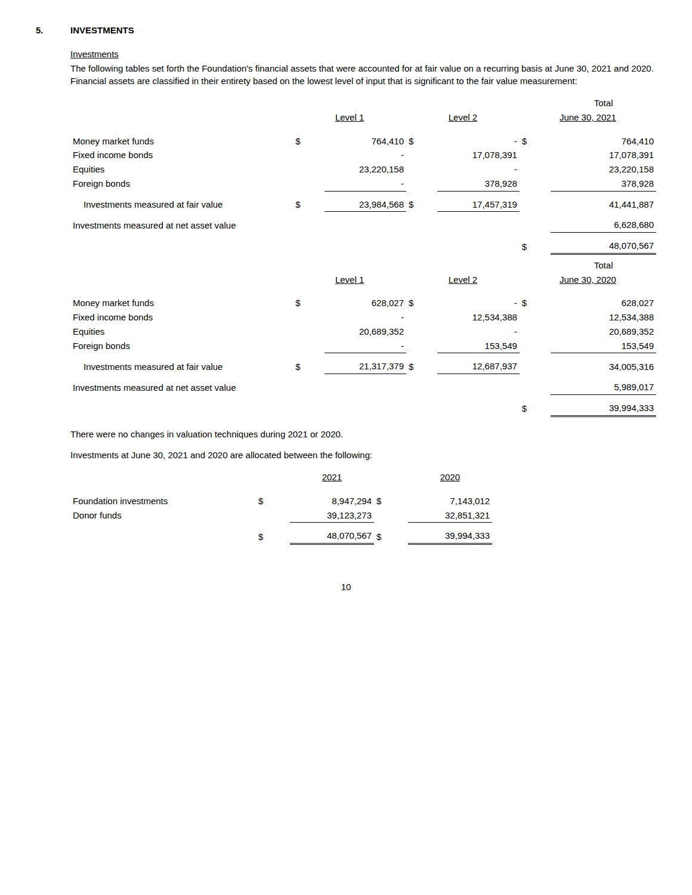5. INVESTMENTS
Investments
The following tables set forth the Foundation's financial assets that were accounted for at fair value on a recurring basis at June 30, 2021 and 2020. Financial assets are classified in their entirety based on the lowest level of input that is significant to the fair value measurement:
| | | | | | | Total |
| | Level 1 | Level 2 | June 30, 2021 |
| Money market funds | $ | 764,410 | $ | - | $ | 764,410 |
| Fixed income bonds | | - | | 17,078,391 | | 17,078,391 |
| Equities | | 23,220,158 | | - | | 23,220,158 |
| Foreign bonds | | - | | 378,928 | | 378,928 |
| Investments measured at fair value | $ | 23,984,568 | $ | 17,457,319 | | 41,441,887 |
| Investments measured at net asset value | | | | | | 6,628,680 |
| | | | | | $ | 48,070,567 |
| | | | | | | Total |
| | Level 1 | Level 2 | June 30, 2020 |
| Money market funds | $ | 628,027 | $ | - | $ | 628,027 |
| Fixed income bonds | | - | | 12,534,388 | | 12,534,388 |
| Equities | | 20,689,352 | | - | | 20,689,352 |
| Foreign bonds | | - | | 153,549 | | 153,549 |
| Investments measured at fair value | $ | 21,317,379 | $ | 12,687,937 | | 34,005,316 |
| Investments measured at net asset value | | | | | | 5,989,017 |
| | | | | | $ | 39,994,333 |
There were no changes in valuation techniques during 2021 or 2020.
Investments at June 30, 2021 and 2020 are allocated between the following:
| | | 2021 | | 2020 |
| Foundation investments | $ | 8,947,294 | $ | 7,143,012 |
| Donor funds | | 39,123,273 | | 32,851,321 |
| | $ | 48,070,567 | $ | 39,994,333 |
10